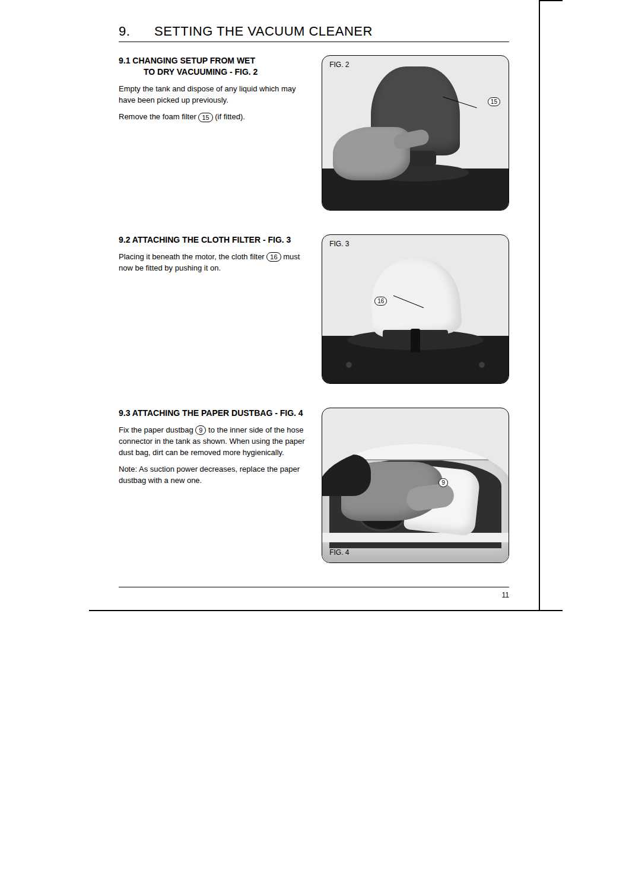9. SETTING THE VACUUM CLEANER
9.1 CHANGING SETUP FROM WETTO DRY VACUUMING - FIG. 2
Empty the tank and dispose of any liquid which may have been picked up previously.
Remove the foam filter 15 (if fitted).
FIG. 2
15
9.2 ATTACHING THE CLOTH FILTER - FIG. 3
Placing it beneath the motor, the cloth filter 16 must now be fitted by pushing it on.
FIG. 3
16
9.3 ATTACHING THE PAPER DUSTBAG - FIG. 4
Fix the paper dustbag 9 to the inner side of the hose connector in the tank as shown. When using the paper dust bag, dirt can be removed more hygienically.
Note: As suction power decreases, replace the paper dustbag with a new one.
9 FIG. 4
11